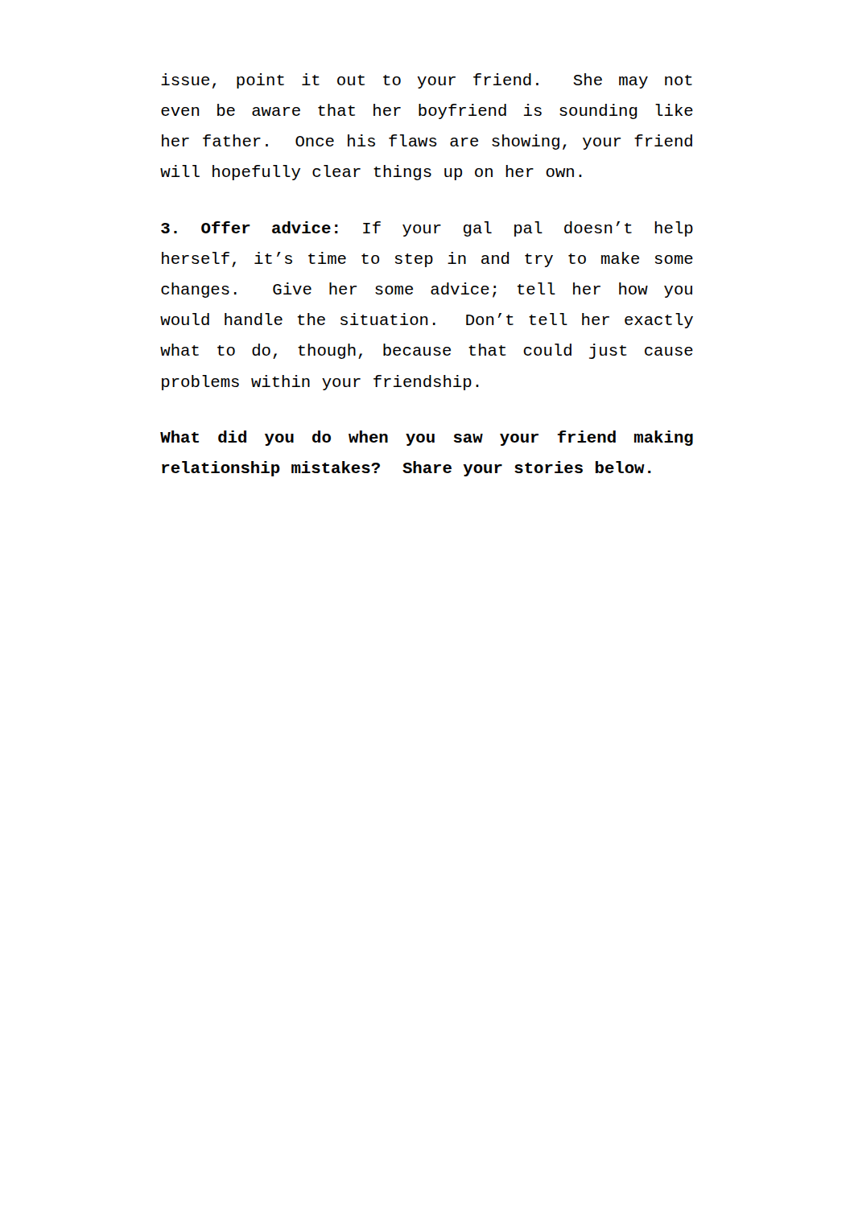issue, point it out to your friend. She may not even be aware that her boyfriend is sounding like her father. Once his flaws are showing, your friend will hopefully clear things up on her own.
3. Offer advice: If your gal pal doesn’t help herself, it’s time to step in and try to make some changes. Give her some advice; tell her how you would handle the situation. Don’t tell her exactly what to do, though, because that could just cause problems within your friendship.
What did you do when you saw your friend making relationship mistakes? Share your stories below.